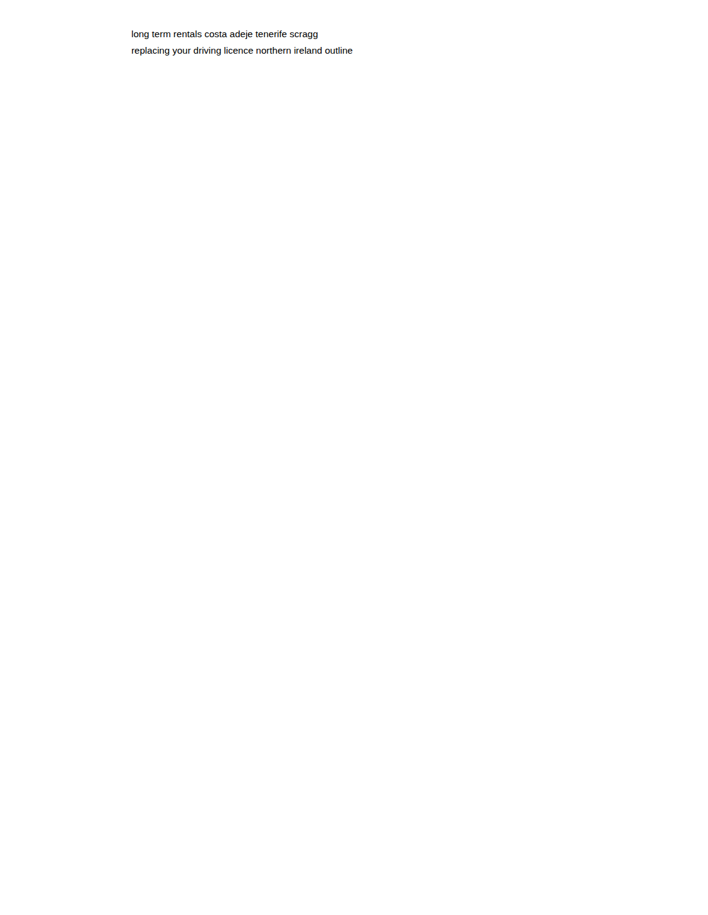long term rentals costa adeje tenerife scragg
replacing your driving licence northern ireland outline